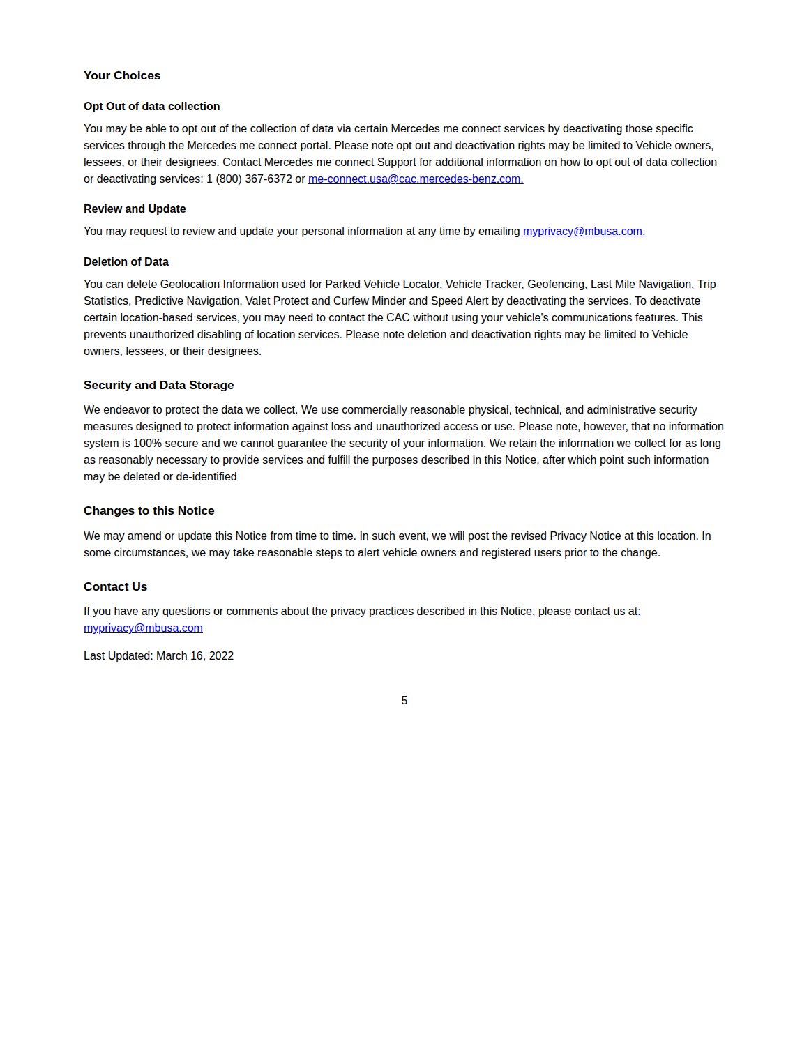Your Choices
Opt Out of data collection
You may be able to opt out of the collection of data via certain Mercedes me connect services by deactivating those specific services through the Mercedes me connect portal. Please note opt out and deactivation rights may be limited to Vehicle owners, lessees, or their designees. Contact Mercedes me connect Support for additional information on how to opt out of data collection or deactivating services: 1 (800) 367-6372 or me-connect.usa@cac.mercedes-benz.com.
Review and Update
You may request to review and update your personal information at any time by emailing myprivacy@mbusa.com.
Deletion of Data
You can delete Geolocation Information used for Parked Vehicle Locator, Vehicle Tracker, Geofencing, Last Mile Navigation, Trip Statistics, Predictive Navigation, Valet Protect and Curfew Minder and Speed Alert by deactivating the services. To deactivate certain location-based services, you may need to contact the CAC without using your vehicle's communications features. This prevents unauthorized disabling of location services. Please note deletion and deactivation rights may be limited to Vehicle owners, lessees, or their designees.
Security and Data Storage
We endeavor to protect the data we collect. We use commercially reasonable physical, technical, and administrative security measures designed to protect information against loss and unauthorized access or use. Please note, however, that no information system is 100% secure and we cannot guarantee the security of your information. We retain the information we collect for as long as reasonably necessary to provide services and fulfill the purposes described in this Notice, after which point such information may be deleted or de-identified
Changes to this Notice
We may amend or update this Notice from time to time. In such event, we will post the revised Privacy Notice at this location. In some circumstances, we may take reasonable steps to alert vehicle owners and registered users prior to the change.
Contact Us
If you have any questions or comments about the privacy practices described in this Notice, please contact us at: myprivacy@mbusa.com
Last Updated: March 16, 2022
5